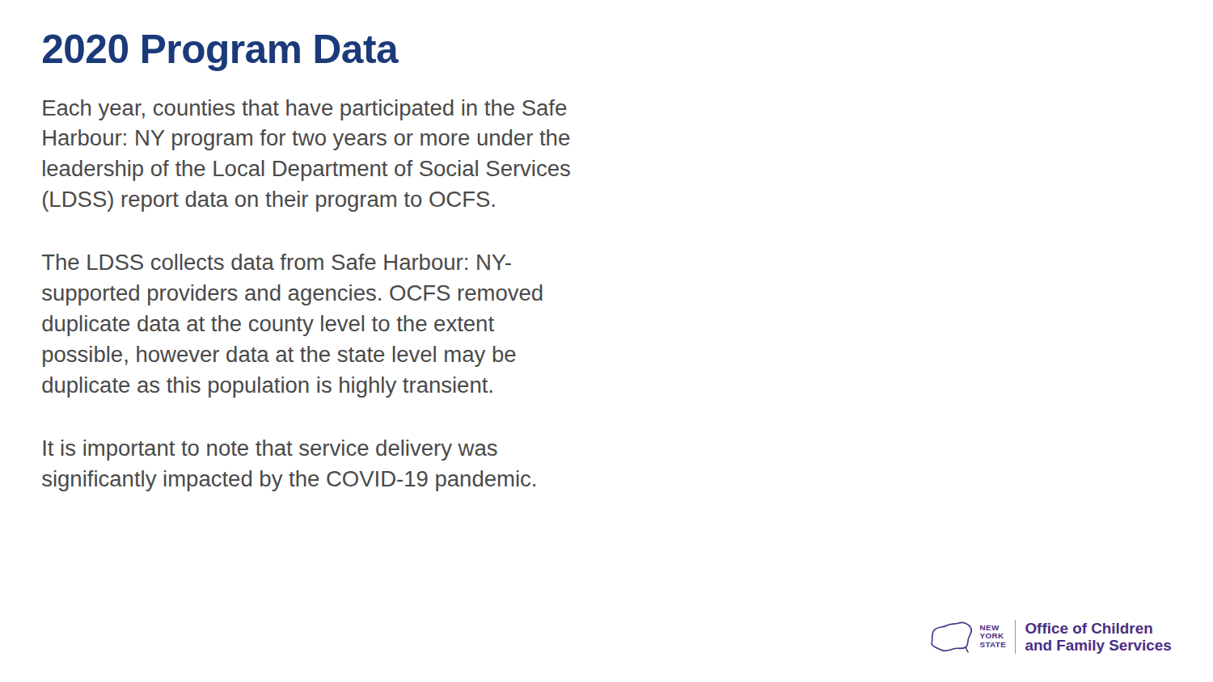2020 Program Data
Each year, counties that have participated in the Safe Harbour: NY program for two years or more under the leadership of the Local Department of Social Services (LDSS) report data on their program to OCFS.
The LDSS collects data from Safe Harbour: NY-supported providers and agencies. OCFS removed duplicate data at the county level to the extent possible, however data at the state level may be duplicate as this population is highly transient.
It is important to note that service delivery was significantly impacted by the COVID-19 pandemic.
New
York
State
Office of Children
and Family Services